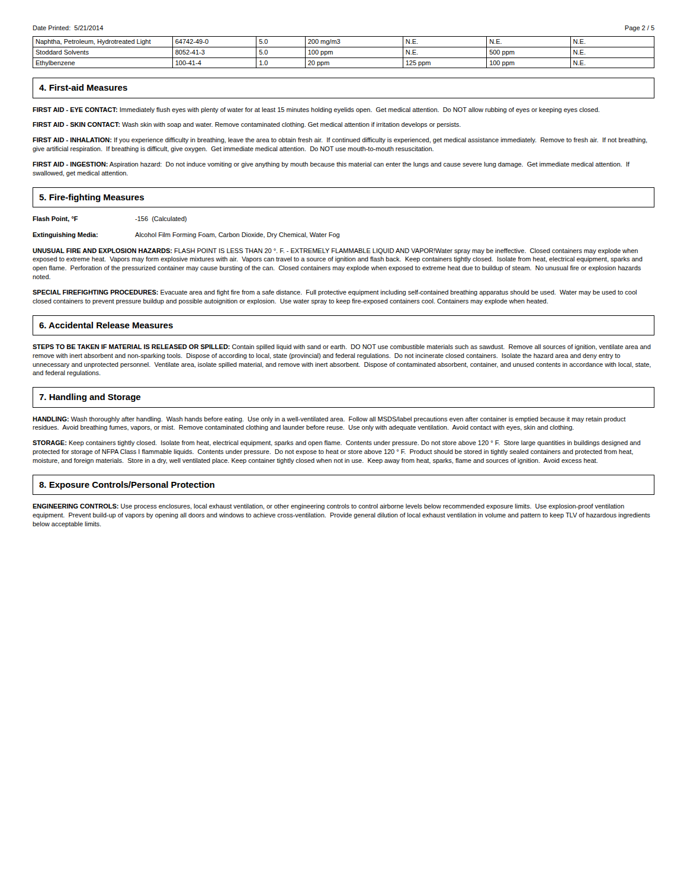Date Printed: 5/21/2014
Page 2 / 5
| Naphtha, Petroleum, Hydrotreated Light | 64742-49-0 | 5.0 | 200 mg/m3 | N.E. | N.E. | N.E. |
| Stoddard Solvents | 8052-41-3 | 5.0 | 100 ppm | N.E. | 500 ppm | N.E. |
| Ethylbenzene | 100-41-4 | 1.0 | 20 ppm | 125 ppm | 100 ppm | N.E. |
4. First-aid Measures
FIRST AID - EYE CONTACT: Immediately flush eyes with plenty of water for at least 15 minutes holding eyelids open. Get medical attention. Do NOT allow rubbing of eyes or keeping eyes closed.
FIRST AID - SKIN CONTACT: Wash skin with soap and water. Remove contaminated clothing. Get medical attention if irritation develops or persists.
FIRST AID - INHALATION: If you experience difficulty in breathing, leave the area to obtain fresh air. If continued difficulty is experienced, get medical assistance immediately. Remove to fresh air. If not breathing, give artificial respiration. If breathing is difficult, give oxygen. Get immediate medical attention. Do NOT use mouth-to-mouth resuscitation.
FIRST AID - INGESTION: Aspiration hazard: Do not induce vomiting or give anything by mouth because this material can enter the lungs and cause severe lung damage. Get immediate medical attention. If swallowed, get medical attention.
5. Fire-fighting Measures
Flash Point, °F -156 (Calculated)
Extinguishing Media: Alcohol Film Forming Foam, Carbon Dioxide, Dry Chemical, Water Fog
UNUSUAL FIRE AND EXPLOSION HAZARDS: FLASH POINT IS LESS THAN 20 °. F. - EXTREMELY FLAMMABLE LIQUID AND VAPOR!Water spray may be ineffective. Closed containers may explode when exposed to extreme heat. Vapors may form explosive mixtures with air. Vapors can travel to a source of ignition and flash back. Keep containers tightly closed. Isolate from heat, electrical equipment, sparks and open flame. Perforation of the pressurized container may cause bursting of the can. Closed containers may explode when exposed to extreme heat due to buildup of steam. No unusual fire or explosion hazards noted.
SPECIAL FIREFIGHTING PROCEDURES: Evacuate area and fight fire from a safe distance. Full protective equipment including self-contained breathing apparatus should be used. Water may be used to cool closed containers to prevent pressure buildup and possible autoignition or explosion. Use water spray to keep fire-exposed containers cool. Containers may explode when heated.
6. Accidental Release Measures
STEPS TO BE TAKEN IF MATERIAL IS RELEASED OR SPILLED: Contain spilled liquid with sand or earth. DO NOT use combustible materials such as sawdust. Remove all sources of ignition, ventilate area and remove with inert absorbent and non-sparking tools. Dispose of according to local, state (provincial) and federal regulations. Do not incinerate closed containers. Isolate the hazard area and deny entry to unnecessary and unprotected personnel. Ventilate area, isolate spilled material, and remove with inert absorbent. Dispose of contaminated absorbent, container, and unused contents in accordance with local, state, and federal regulations.
7. Handling and Storage
HANDLING: Wash thoroughly after handling. Wash hands before eating. Use only in a well-ventilated area. Follow all MSDS/label precautions even after container is emptied because it may retain product residues. Avoid breathing fumes, vapors, or mist. Remove contaminated clothing and launder before reuse. Use only with adequate ventilation. Avoid contact with eyes, skin and clothing.
STORAGE: Keep containers tightly closed. Isolate from heat, electrical equipment, sparks and open flame. Contents under pressure. Do not store above 120 ° F. Store large quantities in buildings designed and protected for storage of NFPA Class I flammable liquids. Contents under pressure. Do not expose to heat or store above 120 ° F. Product should be stored in tightly sealed containers and protected from heat, moisture, and foreign materials. Store in a dry, well ventilated place. Keep container tightly closed when not in use. Keep away from heat, sparks, flame and sources of ignition. Avoid excess heat.
8. Exposure Controls/Personal Protection
ENGINEERING CONTROLS: Use process enclosures, local exhaust ventilation, or other engineering controls to control airborne levels below recommended exposure limits. Use explosion-proof ventilation equipment. Prevent build-up of vapors by opening all doors and windows to achieve cross-ventilation. Provide general dilution of local exhaust ventilation in volume and pattern to keep TLV of hazardous ingredients below acceptable limits.